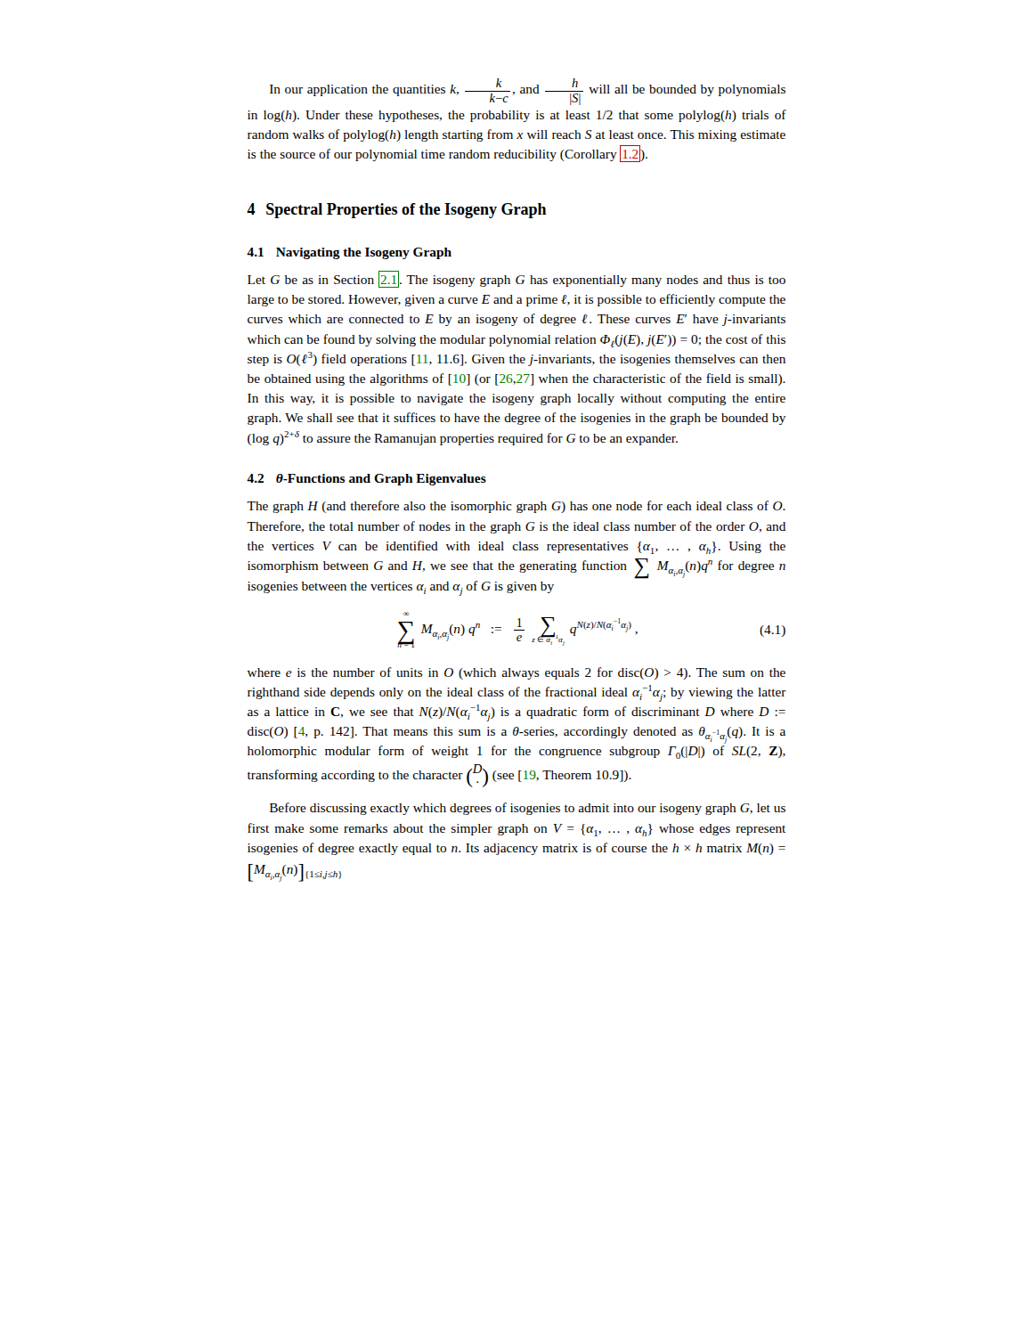In our application the quantities k, kk−c, and h|S| will all be bounded by polynomials in log(h). Under these hypotheses, the probability is at least 1/2 that some polylog(h) trials of random walks of polylog(h) length starting from x will reach S at least once. This mixing estimate is the source of our polynomial time random reducibility (Corollary 1.2).
4 Spectral Properties of the Isogeny Graph
4.1 Navigating the Isogeny Graph
Let G be as in Section 2.1. The isogeny graph G has exponentially many nodes and thus is too large to be stored. However, given a curve E and a prime ℓ, it is possible to efficiently compute the curves which are connected to E by an isogeny of degree ℓ. These curves E′ have j-invariants which can be found by solving the modular polynomial relation Φℓ(j(E), j(E′)) = 0; the cost of this step is O(ℓ3) field operations [11, 11.6]. Given the j-invariants, the isogenies themselves can then be obtained using the algorithms of [10] (or [26,27] when the characteristic of the field is small). In this way, it is possible to navigate the isogeny graph locally without computing the entire graph. We shall see that it suffices to have the degree of the isogenies in the graph be bounded by (log q)2+δ to assure the Ramanujan properties required for G to be an expander.
4.2 θ-Functions and Graph Eigenvalues
The graph H (and therefore also the isomorphic graph G) has one node for each ideal class of O. Therefore, the total number of nodes in the graph G is the ideal class number of the order O, and the vertices V can be identified with ideal class representatives {α1, … , αh}. Using the isomorphism between G and H, we see that the generating function ∑ Mαi,αj(n)qn for degree n isogenies between the vertices αi and αj of G is given by
∞∑n = 1 Mαi,αj(n) qn := 1 e ∑z ∈ αi−1αj qN(z)/N(αi−1αj) , (4.1)
where e is the number of units in O (which always equals 2 for disc(O) > 4). The sum on the righthand side depends only on the ideal class of the fractional ideal αi−1αj; by viewing the latter as a lattice in C, we see that N(z)/N(αi−1αj) is a quadratic form of discriminant D where D := disc(O) [4, p. 142]. That means this sum is a θ-series, accordingly denoted as θαi−1αj(q). It is a holomorphic modular form of weight 1 for the congruence subgroup Γ0(|D|) of SL(2, Z), transforming according to the character (D·) (see [19, Theorem 10.9]).
Before discussing exactly which degrees of isogenies to admit into our isogeny graph G, let us first make some remarks about the simpler graph on V = {α1, … , αh} whose edges represent isogenies of degree exactly equal to n. Its adjacency matrix is of course the h × h matrix M(n) = [Mαi,αj(n)]{1≤i,j≤h}